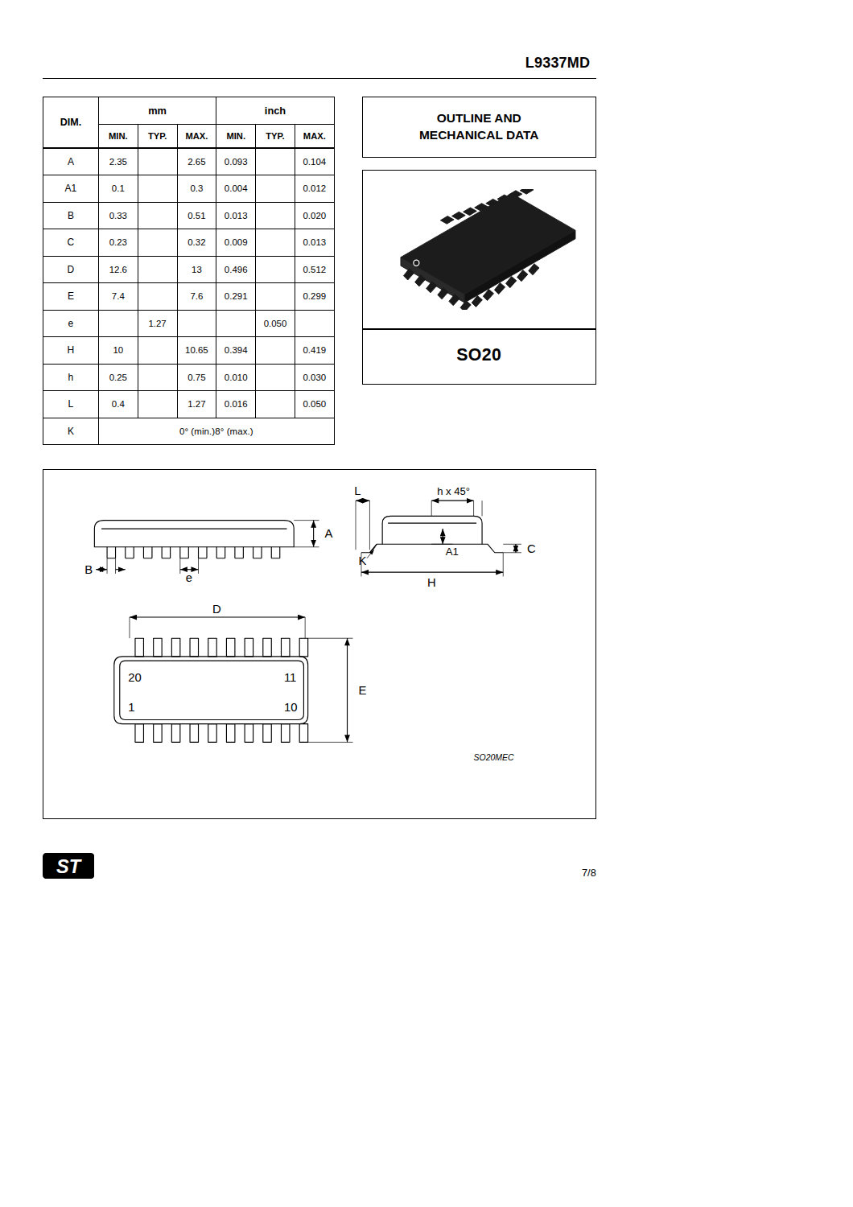L9337MD
Package dimensions in millimetres and inches
| DIM. | mm | inch |
| --- | --- | --- |
| MIN. | TYP. | MAX. | MIN. | TYP. | MAX. |
| A | 2.35 | | 2.65 | 0.093 | | 0.104 |
| A1 | 0.1 | | 0.3 | 0.004 | | 0.012 |
| B | 0.33 | | 0.51 | 0.013 | | 0.020 |
| C | 0.23 | | 0.32 | 0.009 | | 0.013 |
| D | 12.6 | | 13 | 0.496 | | 0.512 |
| E | 7.4 | | 7.6 | 0.291 | | 0.299 |
| e | | 1.27 | | | 0.050 | |
| H | 10 | | 10.65 | 0.394 | | 0.419 |
| h | 0.25 | | 0.75 | 0.010 | | 0.030 |
| L | 0.4 | | 1.27 | 0.016 | | 0.050 |
| K | 0° (min.)8° (max.) |
OUTLINE AND
MECHANICAL DATA
SO20
A B e L h x 45° K A1 C H D E 20 11 1 10 SO20MEC
ST
7/8